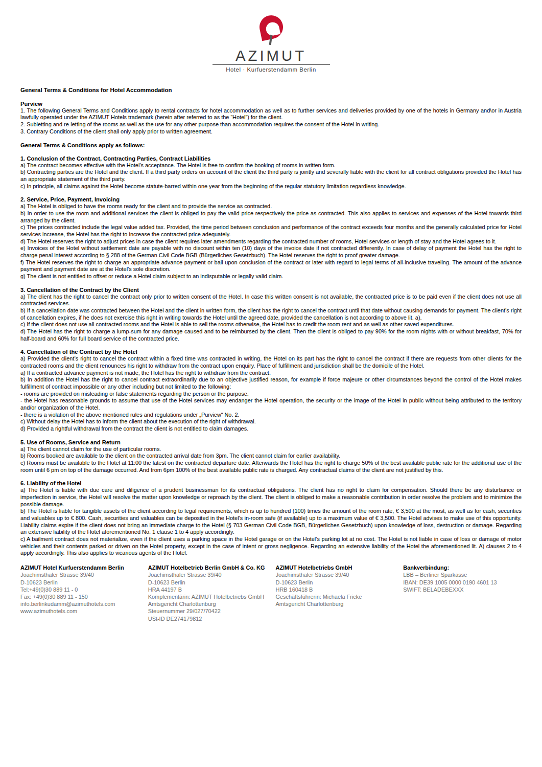AZIMUT
Hotel · Kurfuerstendamm Berlin
General Terms & Conditions for Hotel Accommodation
Purview
1. The following General Terms and Conditions apply to rental contracts for hotel accommodation as well as to further services and deliveries provided by one of the hotels in Germany and\or in Austria lawfully operated under the AZIMUT Hotels trademark (herein after referred to as the “Hotel”) for the client.
2. Subletting and re-letting of the rooms as well as the use for any other purpose than accommodation requires the consent of the Hotel in writing.
3. Contrary Conditions of the client shall only apply prior to written agreement.
General Terms & Conditions apply as follows:
1. Conclusion of the Contract, Contracting Parties, Contract Liabilities
a) The contract becomes effective with the Hotel’s acceptance. The Hotel is free to confirm the booking of rooms in written form.
b) Contracting parties are the Hotel and the client. If a third party orders on account of the client the third party is jointly and severally liable with the client for all contract obligations provided the Hotel has an appropriate statement of the third party.
c) In principle, all claims against the Hotel become statute-barred within one year from the beginning of the regular statutory limitation regardless knowledge.
2. Service, Price, Payment, Invoicing
a) The Hotel is obliged to have the rooms ready for the client and to provide the service as contracted.
b) In order to use the room and additional services the client is obliged to pay the valid price respectively the price as contracted. This also applies to services and expenses of the Hotel towards third arranged by the client.
c) The prices contracted include the legal value added tax. Provided, the time period between conclusion and performance of the contract exceeds four months and the generally calculated price for Hotel services increase, the Hotel has the right to increase the contracted price adequately.
d) The Hotel reserves the right to adjust prices in case the client requires later amendments regarding the contracted number of rooms, Hotel services or length of stay and the Hotel agrees to it.
e) Invoices of the Hotel without settlement date are payable with no discount within ten (10) days of the invoice date if not contracted differently. In case of delay of payment the Hotel has the right to charge penal interest according to § 288 of the German Civil Code BGB (Bürgerliches Gesetzbuch). The Hotel reserves the right to proof greater damage.
f) The Hotel reserves the right to charge an appropriate advance payment or bail upon conclusion of the contract or later with regard to legal terms of all-inclusive traveling. The amount of the advance payment and payment date are at the Hotel’s sole discretion.
g) The client is not entitled to offset or reduce a Hotel claim subject to an indisputable or legally valid claim.
3. Cancellation of the Contract by the Client
a) The client has the right to cancel the contract only prior to written consent of the Hotel. In case this written consent is not available, the contracted price is to be paid even if the client does not use all contracted services.
b) If a cancellation date was contracted between the Hotel and the client in written form, the client has the right to cancel the contract until that date without causing demands for payment. The client’s right of cancellation expires, if he does not exercise this right in writing towards the Hotel until the agreed date, provided the cancellation is not according to above lit. a).
c) If the client does not use all contracted rooms and the Hotel is able to sell the rooms otherwise, the Hotel has to credit the room rent and as well as other saved expenditures.
d) The Hotel has the right to charge a lump-sum for any damage caused and to be reimbursed by the client. Then the client is obliged to pay 90% for the room nights with or without breakfast, 70% for half-board and 60% for full board service of the contracted price.
4. Cancellation of the Contract by the Hotel
a) Provided the client’s right to cancel the contract within a fixed time was contracted in writing, the Hotel on its part has the right to cancel the contract if there are requests from other clients for the contracted rooms and the client renounces his right to withdraw from the contract upon enquiry. Place of fulfillment and jurisdiction shall be the domicile of the Hotel.
a) If a contracted advance payment is not made, the Hotel has the right to withdraw from the contract.
b) In addition the Hotel has the right to cancel contract extraordinarily due to an objective justified reason, for example if force majeure or other circumstances beyond the control of the Hotel makes fulfillment of contract impossible or any other including but not limited to the following:
- rooms are provided on misleading or false statements regarding the person or the purpose.
- the Hotel has reasonable grounds to assume that use of the Hotel services may endanger the Hotel operation, the security or the image of the Hotel in public without being attributed to the territory and/or organization of the Hotel.
- there is a violation of the above mentioned rules and regulations under „Purview“ No. 2.
c) Without delay the Hotel has to inform the client about the execution of the right of withdrawal.
d) Provided a rightful withdrawal from the contract the client is not entitled to claim damages.
5. Use of Rooms, Service and Return
a) The client cannot claim for the use of particular rooms.
b) Rooms booked are available to the client on the contracted arrival date from 3pm. The client cannot claim for earlier availability.
c) Rooms must be available to the Hotel at 11:00 the latest on the contracted departure date. Afterwards the Hotel has the right to charge 50% of the best available public rate for the additional use of the room until 6 pm on top of the damage occurred. And from 6pm 100% of the best available public rate is charged. Any contractual claims of the client are not justified by this.
6. Liability of the Hotel
a) The Hotel is liable with due care and diligence of a prudent businessman for its contractual obligations. The client has no right to claim for compensation. Should there be any disturbance or imperfection in service, the Hotel will resolve the matter upon knowledge or reproach by the client. The client is obliged to make a reasonable contribution in order resolve the problem and to minimize the possible damage.
b) The Hotel is liable for tangible assets of the client according to legal requirements, which is up to hundred (100) times the amount of the room rate, € 3,500 at the most, as well as for cash, securities and valuables up to € 800. Cash, securities and valuables can be deposited in the Hotel’s in-room safe (if available) up to a maximum value of € 3,500. The Hotel advises to make use of this opportunity. Liability claims expire if the client does not bring an immediate charge to the Hotel (§ 703 German Civil Code BGB, Bürgerliches Gesetzbuch) upon knowledge of loss, destruction or damage. Regarding an extensive liability of the Hotel aforementioned No. 1 clause 1 to 4 apply accordingly.
c) A bailment contract does not materialize, even if the client uses a parking space in the Hotel garage or on the Hotel’s parking lot at no cost. The Hotel is not liable in case of loss or damage of motor vehicles and their contents parked or driven on the Hotel property, except in the case of intent or gross negligence. Regarding an extensive liability of the Hotel the aforementioned lit. A) clauses 2 to 4 apply accordingly. This also applies to vicarious agents of the Hotel.
AZIMUT Hotel Kurfuerstendamm Berlin
Joachimsthaler Strasse 39/40
D-10623 Berlin
Tel:+49(0)30 889 11 - 0
Fax: +49(0)30 889 11 - 150
info.berlinkudamm@azimuthotels.com
www.azimuthotels.com
AZIMUT Hotelbetrieb Berlin GmbH & Co. KG
Joachimsthaler Strasse 39/40
D-10623 Berlin
HRA 44197 B
Komplementärin: AZIMUT Hotelbetriebs GmbH
Amtsgericht Charlottenburg
Steuernummer 29/027/70422
USt-ID DE274179812
AZIMUT Hotelbetriebs GmbH
Joachimsthaler Strasse 39/40
D-10623 Berlin
HRB 160418 B
Geschäftsführerin: Michaela Fricke
Amtsgericht Charlottenburg
Bankverbindung:
LBB – Berliner Sparkasse
IBAN: DE39 1005 0000 0190 4601 13
SWIFT: BELADEBEXXX